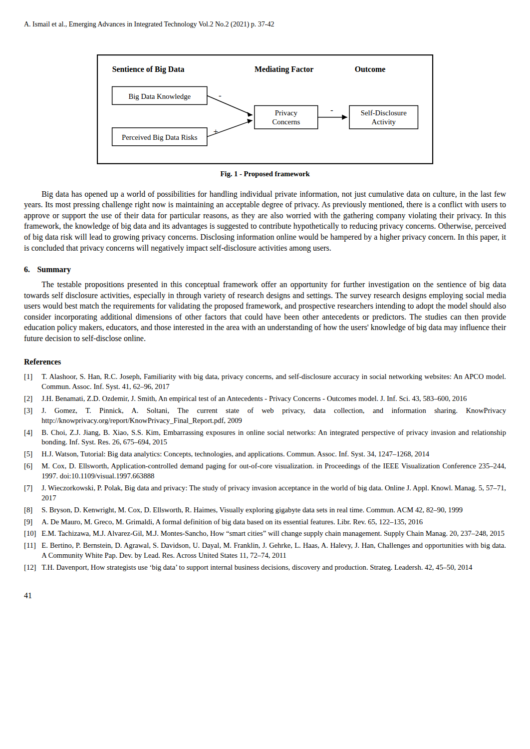A. Ismail et al., Emerging Advances in Integrated Technology Vol.2 No.2 (2021) p. 37-42
Sentience of Big Data Mediating Factor Outcome Big Data Knowledge Perceived Big Data Risks Privacy Concerns Self-Disclosure Activity - + -
Fig. 1 - Proposed framework
Big data has opened up a world of possibilities for handling individual private information, not just cumulative data on culture, in the last few years. Its most pressing challenge right now is maintaining an acceptable degree of privacy. As previously mentioned, there is a conflict with users to approve or support the use of their data for particular reasons, as they are also worried with the gathering company violating their privacy. In this framework, the knowledge of big data and its advantages is suggested to contribute hypothetically to reducing privacy concerns. Otherwise, perceived of big data risk will lead to growing privacy concerns. Disclosing information online would be hampered by a higher privacy concern. In this paper, it is concluded that privacy concerns will negatively impact self-disclosure activities among users.
6. Summary
The testable propositions presented in this conceptual framework offer an opportunity for further investigation on the sentience of big data towards self disclosure activities, especially in through variety of research designs and settings. The survey research designs employing social media users would best match the requirements for validating the proposed framework, and prospective researchers intending to adopt the model should also consider incorporating additional dimensions of other factors that could have been other antecedents or predictors. The studies can then provide education policy makers, educators, and those interested in the area with an understanding of how the users' knowledge of big data may influence their future decision to self-disclose online.
References
[1] T. Alashoor, S. Han, R.C. Joseph, Familiarity with big data, privacy concerns, and self-disclosure accuracy in social networking websites: An APCO model. Commun. Assoc. Inf. Syst. 41, 62–96, 2017
[2] J.H. Benamati, Z.D. Ozdemir, J. Smith, An empirical test of an Antecedents - Privacy Concerns - Outcomes model. J. Inf. Sci. 43, 583–600, 2016
[3] J. Gomez, T. Pinnick, A. Soltani, The current state of web privacy, data collection, and information sharing. KnowPrivacy http://knowprivacy.org/report/KnowPrivacy_Final_Report.pdf, 2009
[4] B. Choi, Z.J. Jiang, B. Xiao, S.S. Kim, Embarrassing exposures in online social networks: An integrated perspective of privacy invasion and relationship bonding. Inf. Syst. Res. 26, 675–694, 2015
[5] H.J. Watson, Tutorial: Big data analytics: Concepts, technologies, and applications. Commun. Assoc. Inf. Syst. 34, 1247–1268, 2014
[6] M. Cox, D. Ellsworth, Application-controlled demand paging for out-of-core visualization. in Proceedings of the IEEE Visualization Conference 235–244, 1997. doi:10.1109/visual.1997.663888
[7] J. Wieczorkowski, P. Polak, Big data and privacy: The study of privacy invasion acceptance in the world of big data. Online J. Appl. Knowl. Manag. 5, 57–71, 2017
[8] S. Bryson, D. Kenwright, M. Cox, D. Ellsworth, R. Haimes, Visually exploring gigabyte data sets in real time. Commun. ACM 42, 82–90, 1999
[9] A. De Mauro, M. Greco, M. Grimaldi, A formal definition of big data based on its essential features. Libr. Rev. 65, 122–135, 2016
[10] E.M. Tachizawa, M.J. Alvarez-Gil, M.J. Montes-Sancho, How “smart cities” will change supply chain management. Supply Chain Manag. 20, 237–248, 2015
[11] E. Bertino, P. Bernstein, D. Agrawal, S. Davidson, U. Dayal, M. Franklin, J. Gehrke, L. Haas, A. Halevy, J. Han, Challenges and opportunities with big data. A Community White Pap. Dev. by Lead. Res. Across United States 11, 72–74, 2011
[12] T.H. Davenport, How strategists use ‘big data’ to support internal business decisions, discovery and production. Strateg. Leadersh. 42, 45–50, 2014
41